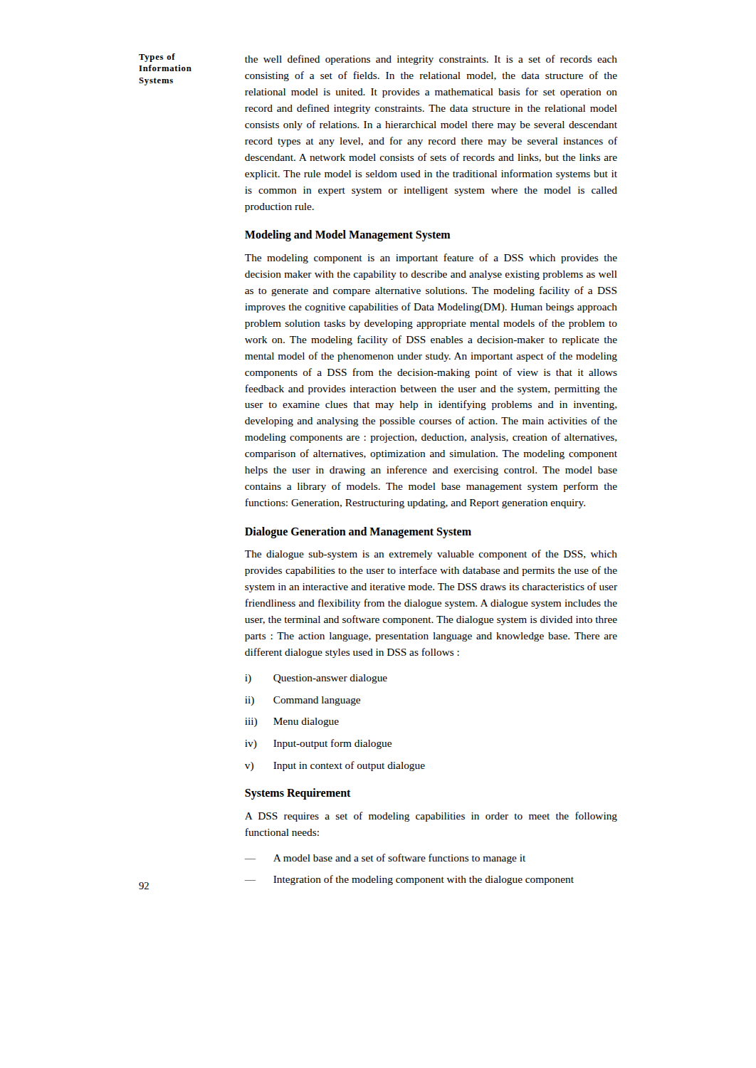Types of Information Systems
the well defined operations and integrity constraints. It is a set of records each consisting of a set of fields. In the relational model, the data structure of the relational model is united. It provides a mathematical basis for set operation on record and defined integrity constraints. The data structure in the relational model consists only of relations. In a hierarchical model there may be several descendant record types at any level, and for any record there may be several instances of descendant. A network model consists of sets of records and links, but the links are explicit. The rule model is seldom used in the traditional information systems but it is common in expert system or intelligent system where the model is called production rule.
Modeling and Model Management System
The modeling component is an important feature of a DSS which provides the decision maker with the capability to describe and analyse existing problems as well as to generate and compare alternative solutions. The modeling facility of a DSS improves the cognitive capabilities of Data Modeling(DM). Human beings approach problem solution tasks by developing appropriate mental models of the problem to work on. The modeling facility of DSS enables a decision-maker to replicate the mental model of the phenomenon under study. An important aspect of the modeling components of a DSS from the decision-making point of view is that it allows feedback and provides interaction between the user and the system, permitting the user to examine clues that may help in identifying problems and in inventing, developing and analysing the possible courses of action. The main activities of the modeling components are : projection, deduction, analysis, creation of alternatives, comparison of alternatives, optimization and simulation. The modeling component helps the user in drawing an inference and exercising control. The model base contains a library of models. The model base management system perform the functions: Generation, Restructuring updating, and Report generation enquiry.
Dialogue Generation and Management System
The dialogue sub-system is an extremely valuable component of the DSS, which provides capabilities to the user to interface with database and permits the use of the system in an interactive and iterative mode. The DSS draws its characteristics of user friendliness and flexibility from the dialogue system. A dialogue system includes the user, the terminal and software component. The dialogue system is divided into three parts : The action language, presentation language and knowledge base. There are different dialogue styles used in DSS as follows :
i) Question-answer dialogue
ii) Command language
iii) Menu dialogue
iv) Input-output form dialogue
v) Input in context of output dialogue
Systems Requirement
A DSS requires a set of modeling capabilities in order to meet the following functional needs:
—A model base and a set of software functions to manage it
—Integration of the modeling component with the dialogue component
92